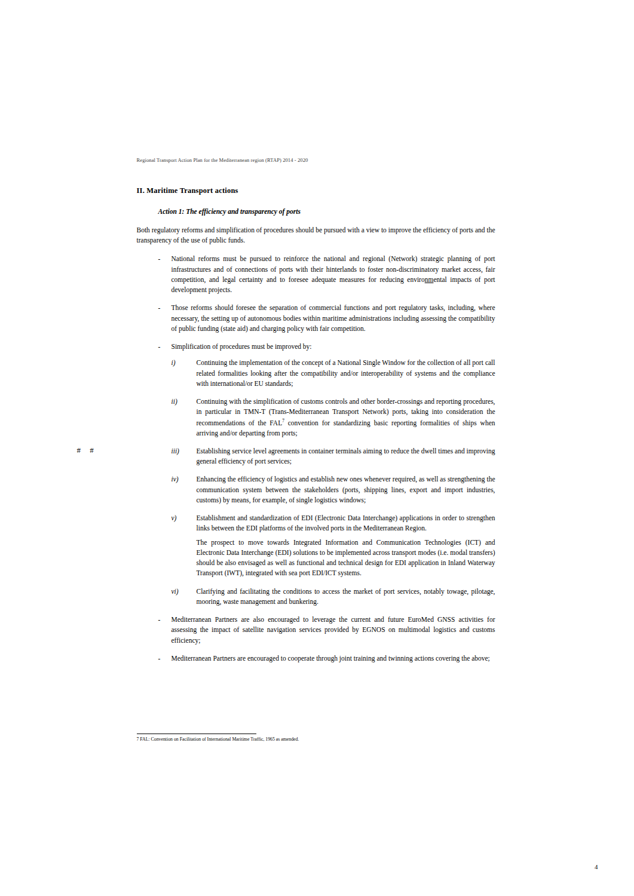Regional Transport Action Plan for the Mediterranean region (RTAP) 2014 - 2020
# #
II. Maritime Transport actions
Action 1: The efficiency and transparency of ports
Both regulatory reforms and simplification of procedures should be pursued with a view to improve the efficiency of ports and the transparency of the use of public funds.
National reforms must be pursued to reinforce the national and regional (Network) strategic planning of port infrastructures and of connections of ports with their hinterlands to foster non-discriminatory market access, fair competition, and legal certainty and to foresee adequate measures for reducing environmental impacts of port development projects.
Those reforms should foresee the separation of commercial functions and port regulatory tasks, including, where necessary, the setting up of autonomous bodies within maritime administrations including assessing the compatibility of public funding (state aid) and charging policy with fair competition.
Simplification of procedures must be improved by:
i) Continuing the implementation of the concept of a National Single Window for the collection of all port call related formalities looking after the compatibility and/or interoperability of systems and the compliance with international/or EU standards;
ii) Continuing with the simplification of customs controls and other border-crossings and reporting procedures, in particular in TMN-T (Trans-Mediterranean Transport Network) ports, taking into consideration the recommendations of the FAL7 convention for standardizing basic reporting formalities of ships when arriving and/or departing from ports;
iii) Establishing service level agreements in container terminals aiming to reduce the dwell times and improving general efficiency of port services;
iv) Enhancing the efficiency of logistics and establish new ones whenever required, as well as strengthening the communication system between the stakeholders (ports, shipping lines, export and import industries, customs) by means, for example, of single logistics windows;
v) Establishment and standardization of EDI (Electronic Data Interchange) applications in order to strengthen links between the EDI platforms of the involved ports in the Mediterranean Region.
The prospect to move towards Integrated Information and Communication Technologies (ICT) and Electronic Data Interchange (EDI) solutions to be implemented across transport modes (i.e. modal transfers) should be also envisaged as well as functional and technical design for EDI application in Inland Waterway Transport (IWT), integrated with sea port EDI/ICT systems.
vi) Clarifying and facilitating the conditions to access the market of port services, notably towage, pilotage, mooring, waste management and bunkering.
Mediterranean Partners are also encouraged to leverage the current and future EuroMed GNSS activities for assessing the impact of satellite navigation services provided by EGNOS on multimodal logistics and customs efficiency;
Mediterranean Partners are encouraged to cooperate through joint training and twinning actions covering the above;
7 FAL: Convention on Facilitation of International Maritime Traffic, 1965 as amended.
4